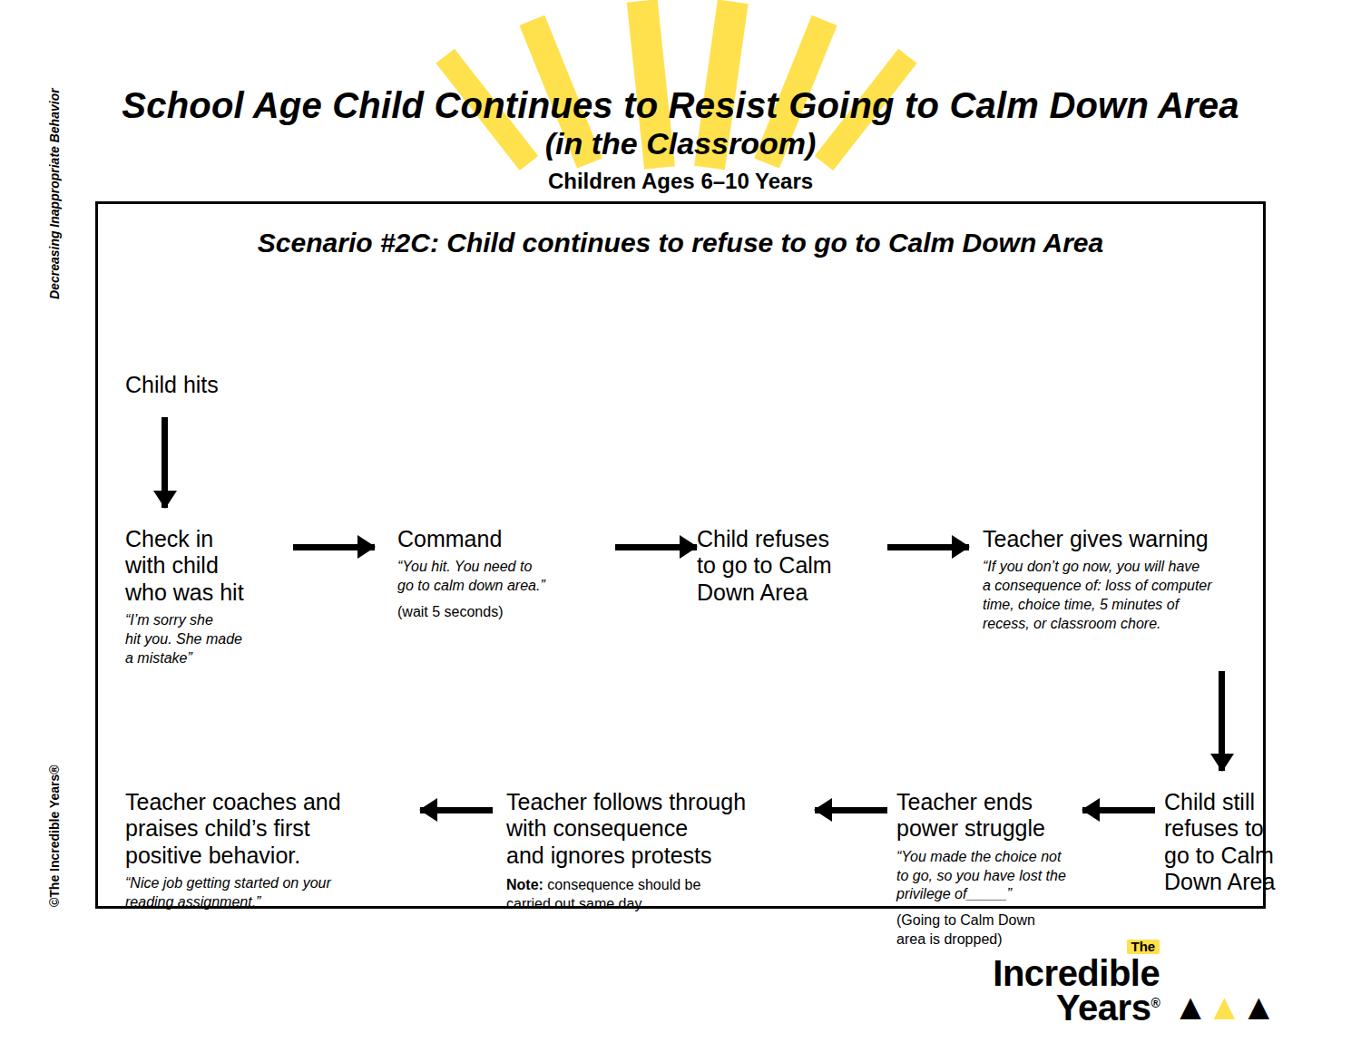School Age Child Continues to Resist Going to Calm Down Area
(in the Classroom)
Children Ages 6–10 Years
Decreasing Inappropriate Behavior
©The Incredible Years®
Scenario #2C: Child continues to refuse to go to Calm Down Area
Child hits
Check in
with child
who was hit
“I’m sorry she
hit you. She made
a mistake”
Command
“You hit. You need to
go to calm down area.”
(wait 5 seconds)
Child refuses
to go to Calm
Down Area
Teacher gives warning
“If you don’t go now, you will have
a consequence of: loss of computer
time, choice time, 5 minutes of
recess, or classroom chore.
Child still
refuses to
go to Calm
Down Area
Teacher ends
power struggle
“You made the choice not
to go, so you have lost the
privilege of_____”
(Going to Calm Down
area is dropped)
Teacher follows through
with consequence
and ignores protests
Note: consequence should be
carried out same day.
Teacher coaches and
praises child’s first
positive behavior.
“Nice job getting started on your
reading assignment.”
The
Incredible
Years®
▲▲▲